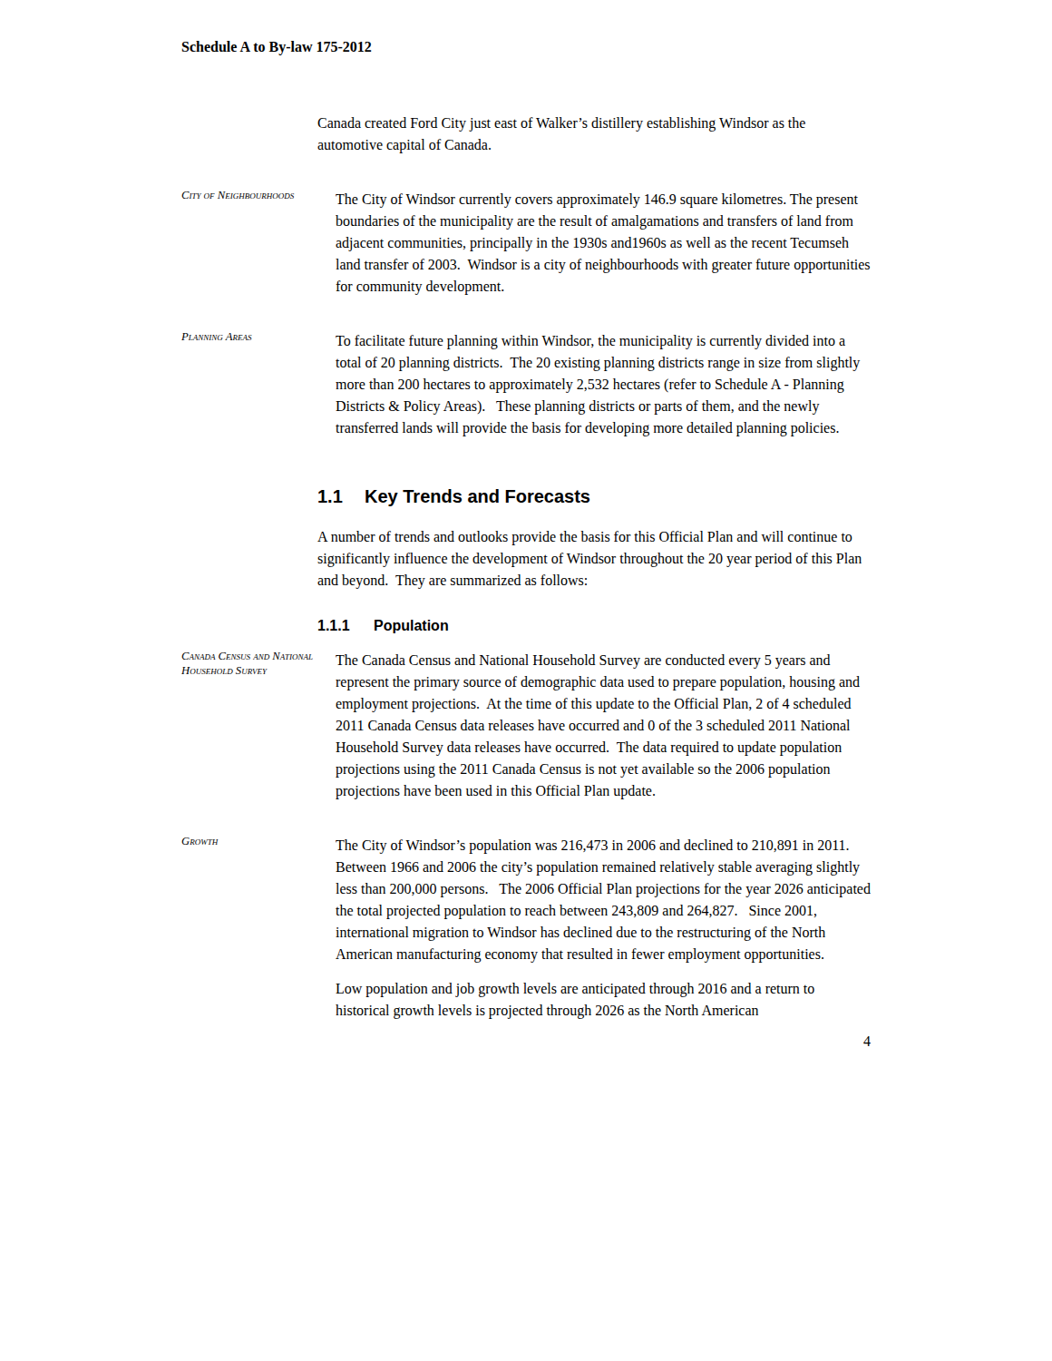Schedule A to By-law 175-2012
Canada created Ford City just east of Walker’s distillery establishing Windsor as the automotive capital of Canada.
City of Neighbourhoods
The City of Windsor currently covers approximately 146.9 square kilometres. The present boundaries of the municipality are the result of amalgamations and transfers of land from adjacent communities, principally in the 1930s and1960s as well as the recent Tecumseh land transfer of 2003. Windsor is a city of neighbourhoods with greater future opportunities for community development.
Planning Areas
To facilitate future planning within Windsor, the municipality is currently divided into a total of 20 planning districts. The 20 existing planning districts range in size from slightly more than 200 hectares to approximately 2,532 hectares (refer to Schedule A - Planning Districts & Policy Areas). These planning districts or parts of them, and the newly transferred lands will provide the basis for developing more detailed planning policies.
1.1 Key Trends and Forecasts
A number of trends and outlooks provide the basis for this Official Plan and will continue to significantly influence the development of Windsor throughout the 20 year period of this Plan and beyond. They are summarized as follows:
1.1.1 Population
Canada Census and National Household Survey
The Canada Census and National Household Survey are conducted every 5 years and represent the primary source of demographic data used to prepare population, housing and employment projections. At the time of this update to the Official Plan, 2 of 4 scheduled 2011 Canada Census data releases have occurred and 0 of the 3 scheduled 2011 National Household Survey data releases have occurred. The data required to update population projections using the 2011 Canada Census is not yet available so the 2006 population projections have been used in this Official Plan update.
Growth
The City of Windsor’s population was 216,473 in 2006 and declined to 210,891 in 2011. Between 1966 and 2006 the city’s population remained relatively stable averaging slightly less than 200,000 persons. The 2006 Official Plan projections for the year 2026 anticipated the total projected population to reach between 243,809 and 264,827. Since 2001, international migration to Windsor has declined due to the restructuring of the North American manufacturing economy that resulted in fewer employment opportunities.
Low population and job growth levels are anticipated through 2016 and a return to historical growth levels is projected through 2026 as the North American
4